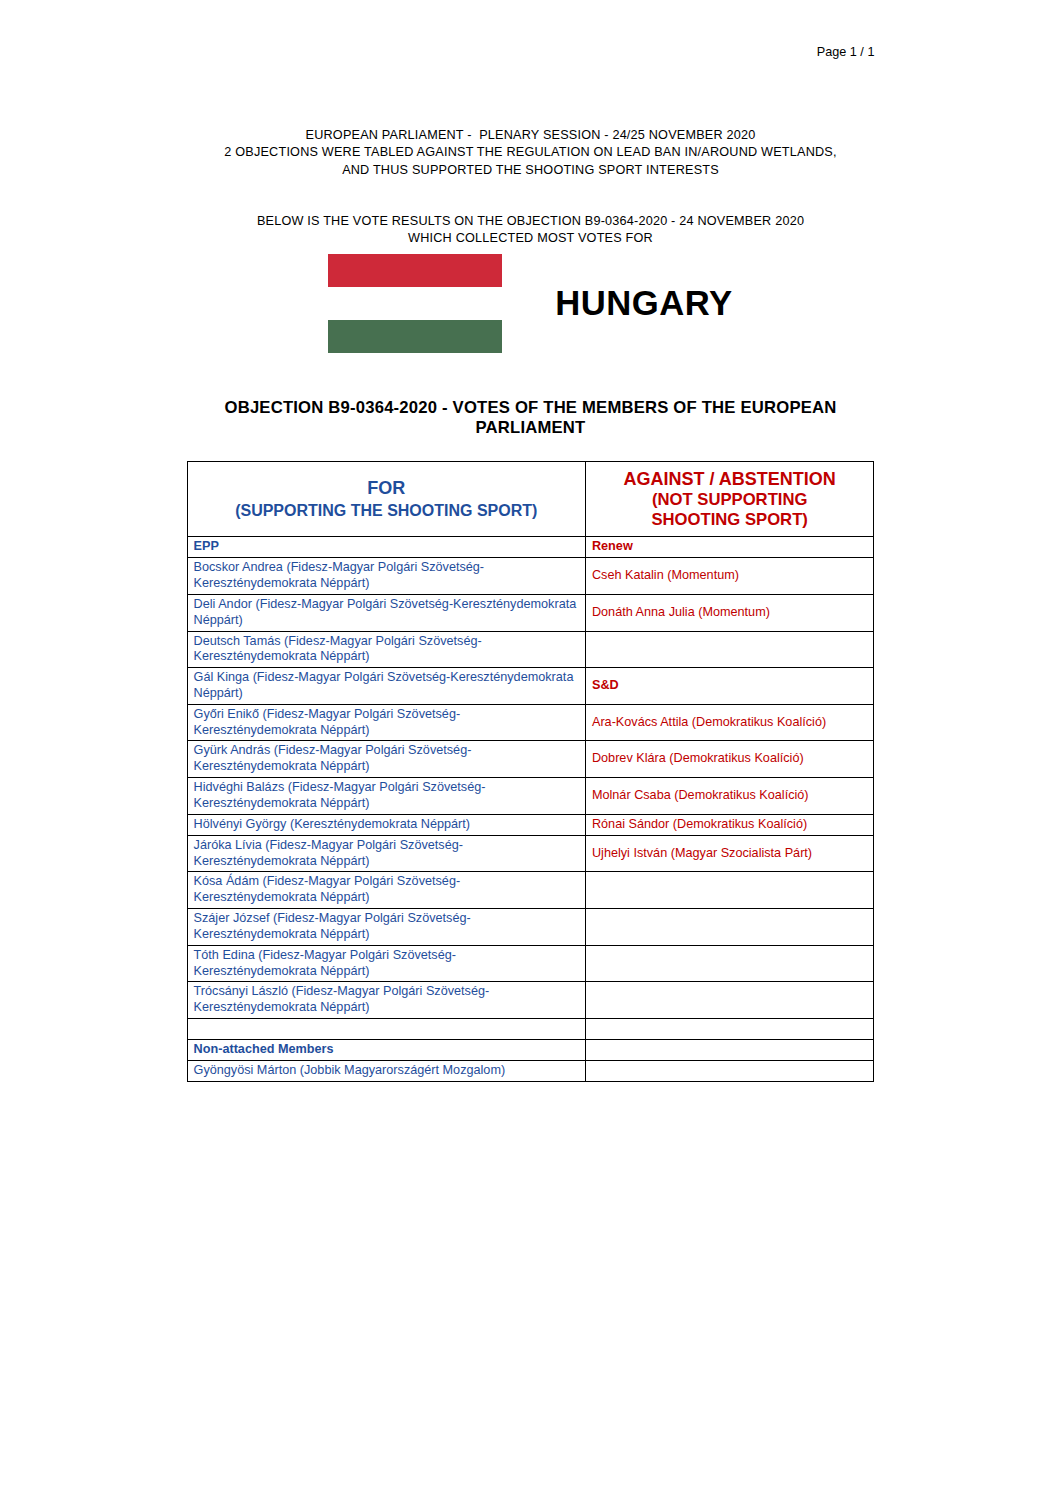Page 1 / 1
EUROPEAN PARLIAMENT - PLENARY SESSION - 24/25 NOVEMBER 2020
2 OBJECTIONS WERE TABLED AGAINST THE REGULATION ON LEAD BAN IN/AROUND WETLANDS,
AND THUS SUPPORTED THE SHOOTING SPORT INTERESTS
BELOW IS THE VOTE RESULTS ON THE OBJECTION B9-0364-2020 - 24 NOVEMBER 2020
WHICH COLLECTED MOST VOTES FOR
HUNGARY
OBJECTION B9-0364-2020 - VOTES OF THE MEMBERS OF THE EUROPEAN PARLIAMENT
| FOR (SUPPORTING THE SHOOTING SPORT) | AGAINST / ABSTENTION (NOT SUPPORTING SHOOTING SPORT) |
| --- | --- |
| EPP | Renew |
| Bocskor Andrea (Fidesz-Magyar Polgári Szövetség-Kereszténydemokrata Néppárt) | Cseh Katalin (Momentum) |
| Deli Andor (Fidesz-Magyar Polgári Szövetség-Kereszténydemokrata Néppárt) | Donáth Anna Julia (Momentum) |
| Deutsch Tamás (Fidesz-Magyar Polgári Szövetség-Kereszténydemokrata Néppárt) | |
| Gál Kinga (Fidesz-Magyar Polgári Szövetség-Kereszténydemokrata Néppárt) | S&D |
| Győri Enikő (Fidesz-Magyar Polgári Szövetség-Kereszténydemokrata Néppárt) | Ara-Kovács Attila (Demokratikus Koalíció) |
| Gyürk András (Fidesz-Magyar Polgári Szövetség-Kereszténydemokrata Néppárt) | Dobrev Klára (Demokratikus Koalíció) |
| Hidvéghi Balázs (Fidesz-Magyar Polgári Szövetség-Kereszténydemokrata Néppárt) | Molnár Csaba (Demokratikus Koalíció) |
| Hölvényi György (Kereszténydemokrata Néppárt) | Rónai Sándor (Demokratikus Koalíció) |
| Járóka Lívia (Fidesz-Magyar Polgári Szövetség-Kereszténydemokrata Néppárt) | Ujhelyi István (Magyar Szocialista Párt) |
| Kósa Ádám (Fidesz-Magyar Polgári Szövetség-Kereszténydemokrata Néppárt) | |
| Szájer József (Fidesz-Magyar Polgári Szövetség-Kereszténydemokrata Néppárt) | |
| Tóth Edina (Fidesz-Magyar Polgári Szövetség-Kereszténydemokrata Néppárt) | |
| Trócsányi László (Fidesz-Magyar Polgári Szövetség-Kereszténydemokrata Néppárt) | |
| Non-attached Members | |
| Gyöngyösi Márton (Jobbik Magyarországért Mozgalom) | |